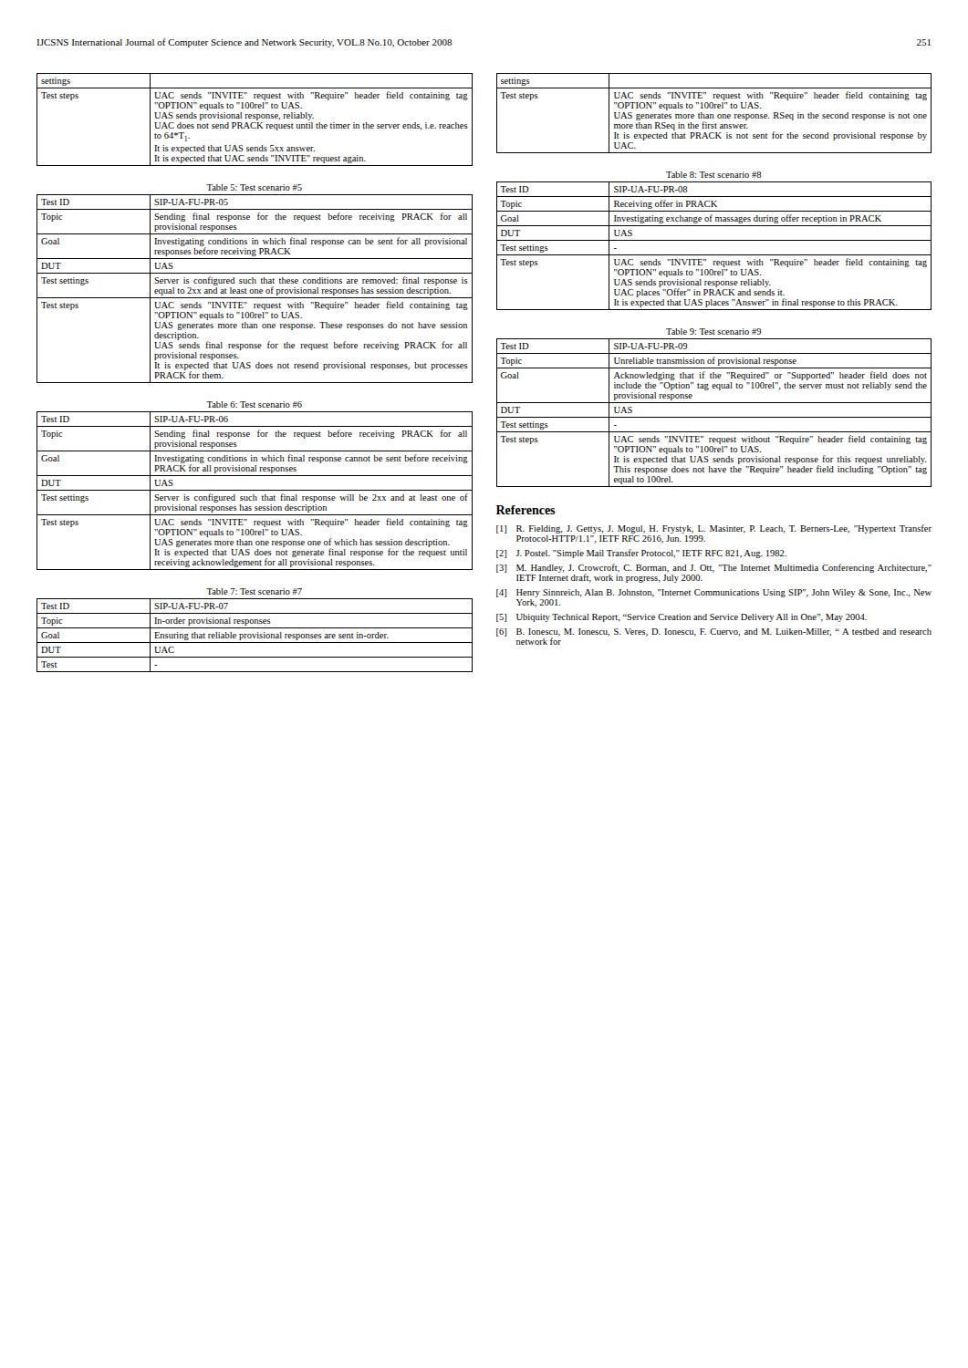IJCSNS International Journal of Computer Science and Network Security, VOL.8 No.10, October 2008
251
| settings | |
| Test steps | UAC sends "INVITE" request with "Require" header field containing tag "OPTION" equals to "100rel" to UAS. UAS sends provisional response, reliably. UAC does not send PRACK request until the timer in the server ends, i.e. reaches to 64*T 1 . It is expected that UAS sends 5xx answer. It is expected that UAC sends "INVITE" request again. |
Table 5: Test scenario #5
| Test ID | SIP-UA-FU-PR-05 |
| Topic | Sending final response for the request before receiving PRACK for all provisional responses |
| Goal | Investigating conditions in which final response can be sent for all provisional responses before receiving PRACK |
| DUT | UAS |
| Test settings | Server is configured such that these conditions are removed: final response is equal to 2xx and at least one of provisional responses has session description. |
| Test steps | UAC sends "INVITE" request with "Require" header field containing tag "OPTION" equals to "100rel" to UAS. UAS generates more than one response. These responses do not have session description. UAS sends final response for the request before receiving PRACK for all provisional responses. It is expected that UAS does not resend provisional responses, but processes PRACK for them. |
Table 6: Test scenario #6
| Test ID | SIP-UA-FU-PR-06 |
| Topic | Sending final response for the request before receiving PRACK for all provisional responses |
| Goal | Investigating conditions in which final response cannot be sent before receiving PRACK for all provisional responses |
| DUT | UAS |
| Test settings | Server is configured such that final response will be 2xx and at least one of provisional responses has session description |
| Test steps | UAC sends "INVITE" request with "Require" header field containing tag "OPTION" equals to "100rel" to UAS. UAS generates more than one response one of which has session description. It is expected that UAS does not generate final response for the request until receiving acknowledgement for all provisional responses. |
Table 7: Test scenario #7
| Test ID | SIP-UA-FU-PR-07 |
| Topic | In-order provisional responses |
| Goal | Ensuring that reliable provisional responses are sent in-order. |
| DUT | UAC |
| Test | - |
| settings | |
| Test steps | UAC sends "INVITE" request with "Require" header field containing tag "OPTION" equals to "100rel" to UAS. UAS generates more than one response. RSeq in the second response is not one more than RSeq in the first answer. It is expected that PRACK is not sent for the second provisional response by UAC. |
Table 8: Test scenario #8
| Test ID | SIP-UA-FU-PR-08 |
| Topic | Receiving offer in PRACK |
| Goal | Investigating exchange of massages during offer reception in PRACK |
| DUT | UAS |
| Test settings | - |
| Test steps | UAC sends "INVITE" request with "Require" header field containing tag "OPTION" equals to "100rel" to UAS. UAS sends provisional response reliably. UAC places "Offer" in PRACK and sends it. It is expected that UAS places "Answer" in final response to this PRACK. |
Table 9: Test scenario #9
| Test ID | SIP-UA-FU-PR-09 |
| Topic | Unreliable transmission of provisional response |
| Goal | Acknowledging that if the "Required" or "Supported" header field does not include the "Option" tag equal to "100rel", the server must not reliably send the provisional response |
| DUT | UAS |
| Test settings | - |
| Test steps | UAC sends "INVITE" request without "Require" header field containing tag "OPTION" equals to "100rel" to UAS. It is expected that UAS sends provisional response for this request unreliably. This response does not have the "Require" header field including "Option" tag equal to 100rel. |
References
[1] R. Fielding, J. Gettys, J. Mogul, H. Frystyk, L. Masinter, P. Leach, T. Berners-Lee, "Hypertext Transfer Protocol-HTTP/1.1", IETF RFC 2616, Jun. 1999.
[2] J. Postel. "Simple Mail Transfer Protocol," IETF RFC 821, Aug. 1982.
[3] M. Handley, J. Crowcroft, C. Borman, and J. Ott, "The Internet Multimedia Conferencing Architecture," IETF Internet draft, work in progress, July 2000.
[4] Henry Sinnreich, Alan B. Johnston, "Internet Communications Using SIP", John Wiley & Sone, Inc., New York, 2001.
[5] Ubiquity Technical Report, “Service Creation and Service Delivery All in One”, May 2004.
[6] B. Ionescu, M. Ionescu, S. Veres, D. Ionescu, F. Cuervo, and M. Luiken-Miller, “ A testbed and research network for